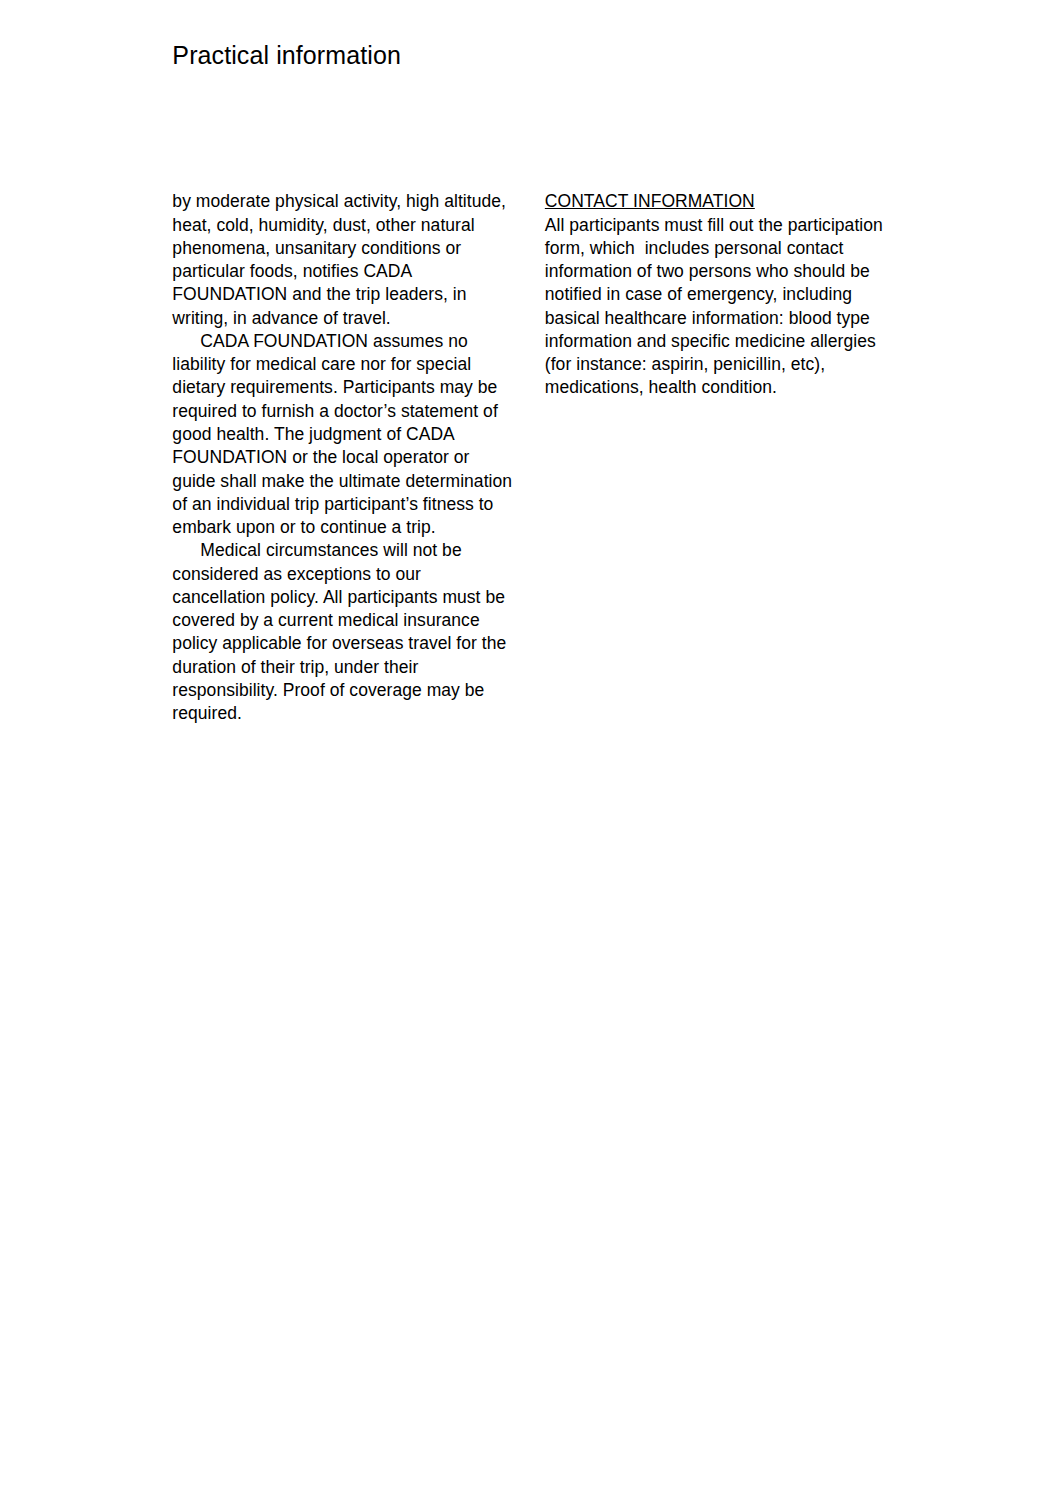Practical information
by moderate physical activity, high altitude, heat, cold, humidity, dust, other natural phenomena, unsanitary conditions or particular foods, notifies CADA FOUNDATION and the trip leaders, in writing, in advance of travel.
CADA FOUNDATION assumes no liability for medical care nor for special dietary requirements. Participants may be required to furnish a doctor’s statement of good health. The judgment of CADA FOUNDATION or the local operator or guide shall make the ultimate determination of an individual trip participant’s fitness to embark upon or to continue a trip.
Medical circumstances will not be considered as exceptions to our cancellation policy. All participants must be covered by a current medical insurance policy applicable for overseas travel for the duration of their trip, under their responsibility. Proof of coverage may be required.
CONTACT INFORMATION
All participants must fill out the participation form, which includes personal contact information of two persons who should be notified in case of emergency, including basical healthcare information: blood type information and specific medicine allergies (for instance: aspirin, penicillin, etc), medications, health condition.